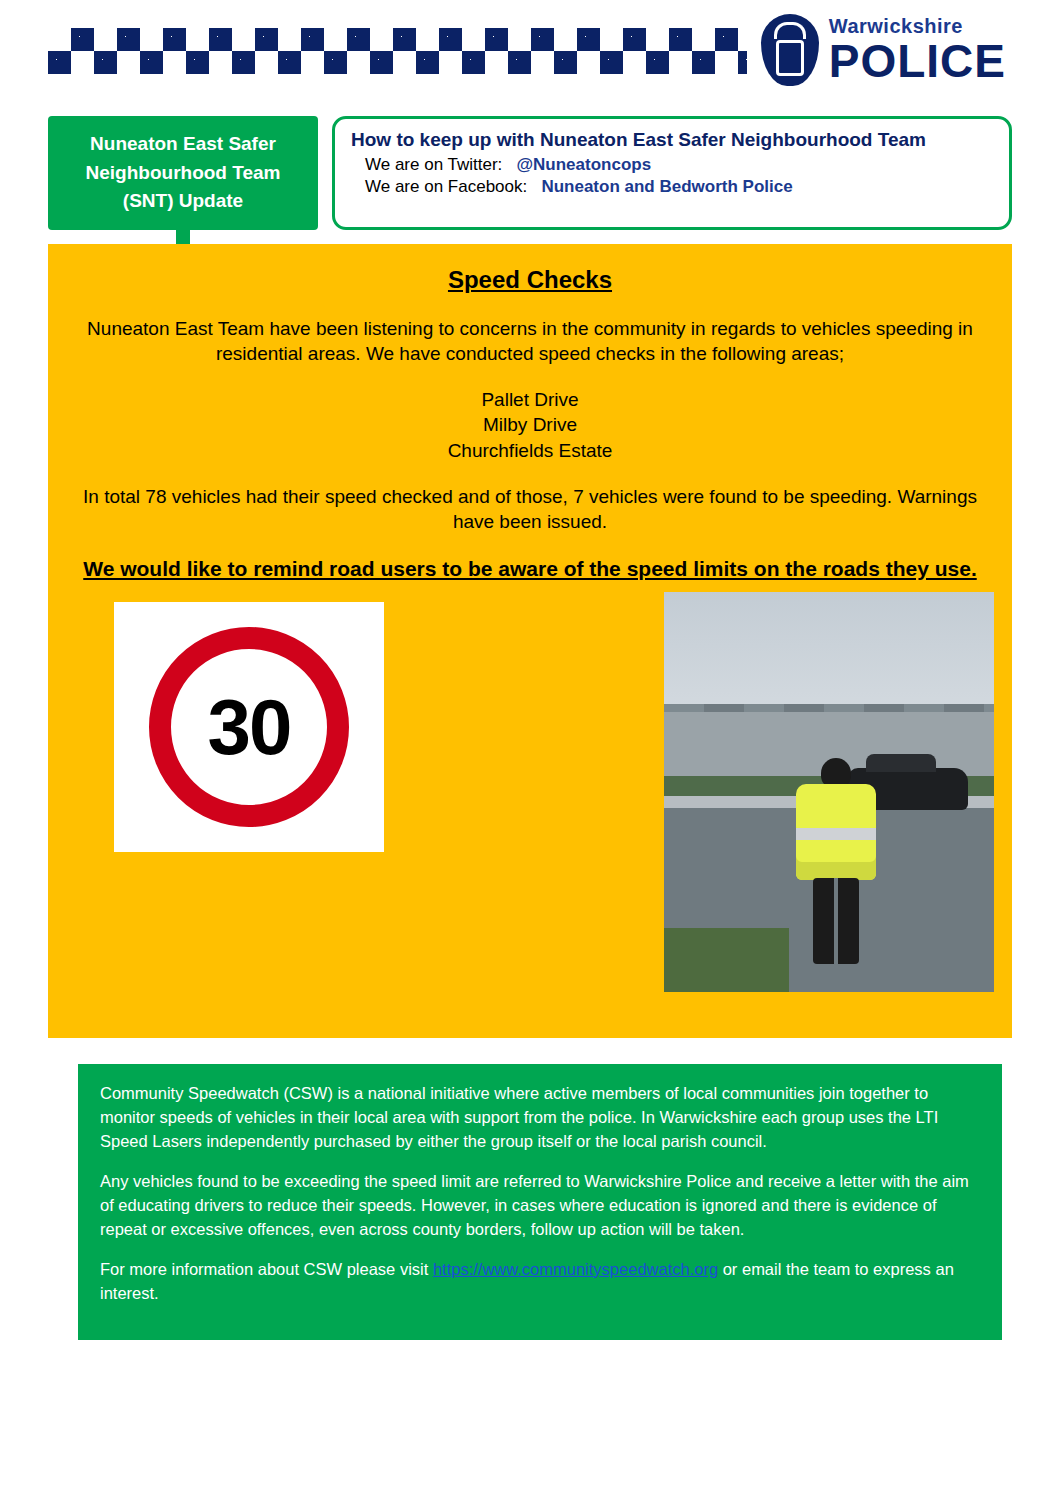Warwickshire POLICE
Nuneaton East Safer
Neighbourhood Team
(SNT) Update
How to keep up with Nuneaton East Safer Neighbourhood Team
We are on Twitter: @Nuneatoncops
We are on Facebook: Nuneaton and Bedworth Police
Speed Checks
Nuneaton East Team have been listening to concerns in the community in regards to vehicles speeding in residential areas. We have conducted speed checks in the following areas;
Pallet Drive
Milby Drive
Churchfields Estate
In total 78 vehicles had their speed checked and of those, 7 vehicles were found to be speeding. Warnings have been issued.
We would like to remind road users to be aware of the speed limits on the roads they use.
30
Community Speedwatch (CSW) is a national initiative where active members of local communities join together to monitor speeds of vehicles in their local area with support from the police. In Warwickshire each group uses the LTI Speed Lasers independently purchased by either the group itself or the local parish council.
Any vehicles found to be exceeding the speed limit are referred to Warwickshire Police and receive a letter with the aim of educating drivers to reduce their speeds. However, in cases where education is ignored and there is evidence of repeat or excessive offences, even across county borders, follow up action will be taken.
For more information about CSW please visit https://www.communityspeedwatch.org or email the team to express an interest.